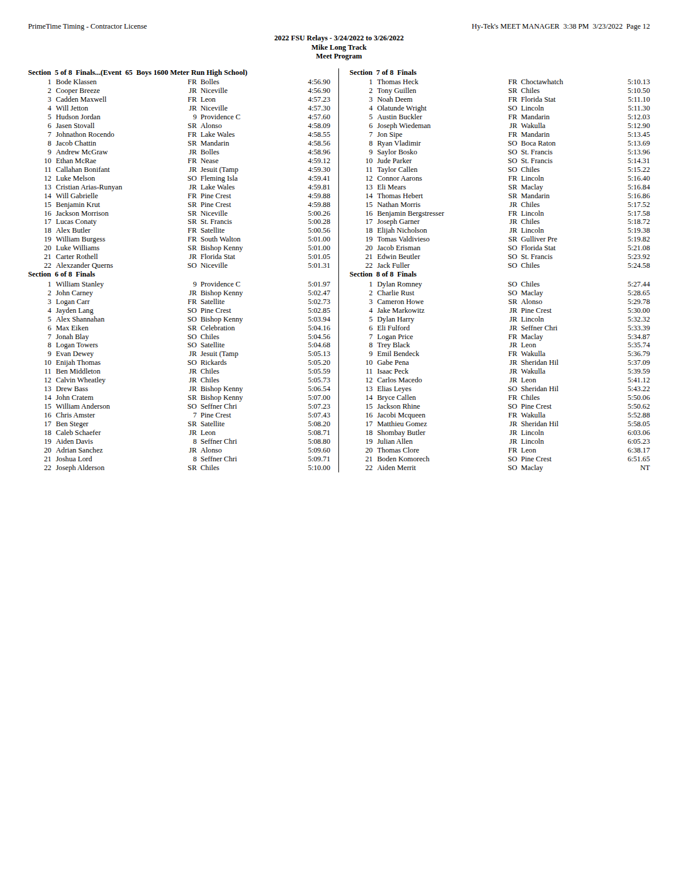PrimeTime Timing - Contractor License Hy-Tek's MEET MANAGER 3:38 PM 3/23/2022 Page 12
2022 FSU Relays - 3/24/2022 to 3/26/2022
Mike Long Track
Meet Program
Section 5 of 8 Finals...(Event 65 Boys 1600 Meter Run High School)
| 1 | Bode Klassen | FR | Bolles | 4:56.90 |
| 2 | Cooper Breeze | JR | Niceville | 4:56.90 |
| 3 | Cadden Maxwell | FR | Leon | 4:57.23 |
| 4 | Will Jetton | JR | Niceville | 4:57.30 |
| 5 | Hudson Jordan | 9 | Providence C | 4:57.60 |
| 6 | Jasen Stovall | SR | Alonso | 4:58.09 |
| 7 | Johnathon Rocendo | FR | Lake Wales | 4:58.55 |
| 8 | Jacob Chattin | SR | Mandarin | 4:58.56 |
| 9 | Andrew McGraw | JR | Bolles | 4:58.96 |
| 10 | Ethan McRae | FR | Nease | 4:59.12 |
| 11 | Callahan Bonifant | JR | Jesuit (Tamp | 4:59.30 |
| 12 | Luke Melson | SO | Fleming Isla | 4:59.41 |
| 13 | Cristian Arias-Runyan | JR | Lake Wales | 4:59.81 |
| 14 | Will Gabrielle | FR | Pine Crest | 4:59.88 |
| 15 | Benjamin Krut | SR | Pine Crest | 4:59.88 |
| 16 | Jackson Morrison | SR | Niceville | 5:00.26 |
| 17 | Lucas Conaty | SR | St. Francis | 5:00.28 |
| 18 | Alex Butler | FR | Satellite | 5:00.56 |
| 19 | William Burgess | FR | South Walton | 5:01.00 |
| 20 | Luke Williams | SR | Bishop Kenny | 5:01.00 |
| 21 | Carter Rothell | JR | Florida Stat | 5:01.05 |
| 22 | Alexzander Querns | SO | Niceville | 5:01.31 |
Section 6 of 8 Finals
| 1 | William Stanley | 9 | Providence C | 5:01.97 |
| 2 | John Carney | JR | Bishop Kenny | 5:02.47 |
| 3 | Logan Carr | FR | Satellite | 5:02.73 |
| 4 | Jayden Lang | SO | Pine Crest | 5:02.85 |
| 5 | Alex Shannahan | SO | Bishop Kenny | 5:03.94 |
| 6 | Max Eiken | SR | Celebration | 5:04.16 |
| 7 | Jonah Blay | SO | Chiles | 5:04.56 |
| 8 | Logan Towers | SO | Satellite | 5:04.68 |
| 9 | Evan Dewey | JR | Jesuit (Tamp | 5:05.13 |
| 10 | Enijah Thomas | SO | Rickards | 5:05.20 |
| 11 | Ben Middleton | JR | Chiles | 5:05.59 |
| 12 | Calvin Wheatley | JR | Chiles | 5:05.73 |
| 13 | Drew Bass | JR | Bishop Kenny | 5:06.54 |
| 14 | John Cratem | SR | Bishop Kenny | 5:07.00 |
| 15 | William Anderson | SO | Seffner Chri | 5:07.23 |
| 16 | Chris Amster | 7 | Pine Crest | 5:07.43 |
| 17 | Ben Steger | SR | Satellite | 5:08.20 |
| 18 | Caleb Schaefer | JR | Leon | 5:08.71 |
| 19 | Aiden Davis | 8 | Seffner Chri | 5:08.80 |
| 20 | Adrian Sanchez | JR | Alonso | 5:09.60 |
| 21 | Joshua Lord | 8 | Seffner Chri | 5:09.71 |
| 22 | Joseph Alderson | SR | Chiles | 5:10.00 |
Section 7 of 8 Finals
| 1 | Thomas Heck | FR | Choctawhatch | 5:10.13 |
| 2 | Tony Guillen | SR | Chiles | 5:10.50 |
| 3 | Noah Deem | FR | Florida Stat | 5:11.10 |
| 4 | Olatunde Wright | SO | Lincoln | 5:11.30 |
| 5 | Austin Buckler | FR | Mandarin | 5:12.03 |
| 6 | Joseph Wiedeman | JR | Wakulla | 5:12.90 |
| 7 | Jon Sipe | FR | Mandarin | 5:13.45 |
| 8 | Ryan Vladimir | SO | Boca Raton | 5:13.69 |
| 9 | Saylor Bosko | SO | St. Francis | 5:13.96 |
| 10 | Jude Parker | SO | St. Francis | 5:14.31 |
| 11 | Taylor Callen | SO | Chiles | 5:15.22 |
| 12 | Connor Aarons | FR | Lincoln | 5:16.40 |
| 13 | Eli Mears | SR | Maclay | 5:16.84 |
| 14 | Thomas Hebert | SR | Mandarin | 5:16.86 |
| 15 | Nathan Morris | JR | Chiles | 5:17.52 |
| 16 | Benjamin Bergstresser | FR | Lincoln | 5:17.58 |
| 17 | Joseph Garner | JR | Chiles | 5:18.72 |
| 18 | Elijah Nicholson | JR | Lincoln | 5:19.38 |
| 19 | Tomas Valdivieso | SR | Gulliver Pre | 5:19.82 |
| 20 | Jacob Erisman | SO | Florida Stat | 5:21.08 |
| 21 | Edwin Beutler | SO | St. Francis | 5:23.92 |
| 22 | Jack Fuller | SO | Chiles | 5:24.58 |
Section 8 of 8 Finals
| 1 | Dylan Romney | SO | Chiles | 5:27.44 |
| 2 | Charlie Rust | SO | Maclay | 5:28.65 |
| 3 | Cameron Howe | SR | Alonso | 5:29.78 |
| 4 | Jake Markowitz | JR | Pine Crest | 5:30.00 |
| 5 | Dylan Harry | JR | Lincoln | 5:32.32 |
| 6 | Eli Fulford | JR | Seffner Chri | 5:33.39 |
| 7 | Logan Price | FR | Maclay | 5:34.87 |
| 8 | Trey Black | JR | Leon | 5:35.74 |
| 9 | Emil Bendeck | FR | Wakulla | 5:36.79 |
| 10 | Gabe Pena | JR | Sheridan Hil | 5:37.09 |
| 11 | Isaac Peck | JR | Wakulla | 5:39.59 |
| 12 | Carlos Macedo | JR | Leon | 5:41.12 |
| 13 | Elias Leyes | SO | Sheridan Hil | 5:43.22 |
| 14 | Bryce Callen | FR | Chiles | 5:50.06 |
| 15 | Jackson Rhine | SO | Pine Crest | 5:50.62 |
| 16 | Jacobi Mcqueen | FR | Wakulla | 5:52.88 |
| 17 | Matthieu Gomez | JR | Sheridan Hil | 5:58.05 |
| 18 | Shombay Butler | JR | Lincoln | 6:03.06 |
| 19 | Julian Allen | JR | Lincoln | 6:05.23 |
| 20 | Thomas Clore | FR | Leon | 6:38.17 |
| 21 | Boden Komorech | SO | Pine Crest | 6:51.65 |
| 22 | Aiden Merrit | SO | Maclay | NT |